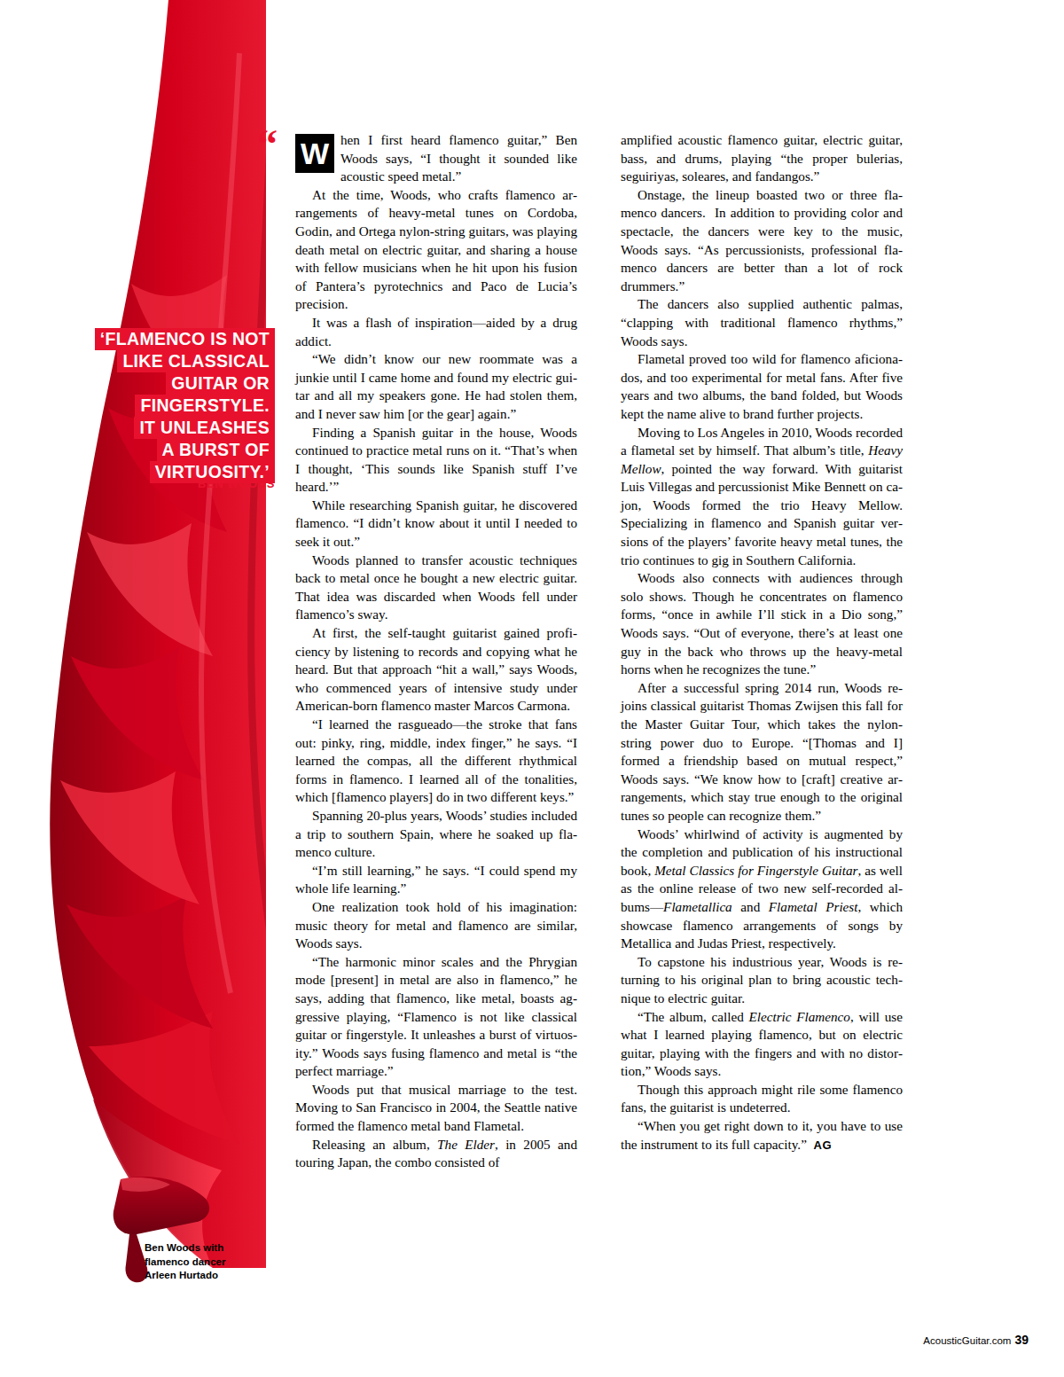Red flamenco dress with ruffles and a red shoe
‘FLAMENCO IS NOT
LIKE CLASSICAL
GUITAR OR
FINGERSTYLE.
IT UNLEASHES
A BURST OF
VIRTUOSITY.’
BEN WOODS
Ben Woods with
flamenco dancer
Arleen Hurtado
“
When I first heard flamenco guitar,” Ben Woods says, “I thought it sounded like acoustic speed metal.”
At the time, Woods, who crafts flamenco arrangements of heavy-metal tunes on Cordoba, Godin, and Ortega nylon-string guitars, was playing death metal on electric guitar, and sharing a house with fellow musicians when he hit upon his fusion of Pantera’s pyrotechnics and Paco de Lucia’s precision.
It was a flash of inspiration—aided by a drug addict.
“We didn’t know our new roommate was a junkie until I came home and found my electric guitar and all my speakers gone. He had stolen them, and I never saw him [or the gear] again.”
Finding a Spanish guitar in the house, Woods continued to practice metal runs on it. “That’s when I thought, ‘This sounds like Spanish stuff I’ve heard.’”
While researching Spanish guitar, he discovered flamenco. “I didn’t know about it until I needed to seek it out.”
Woods planned to transfer acoustic techniques back to metal once he bought a new electric guitar. That idea was discarded when Woods fell under flamenco’s sway.
At first, the self-taught guitarist gained proficiency by listening to records and copying what he heard. But that approach “hit a wall,” says Woods, who commenced years of intensive study under American-born flamenco master Marcos Carmona.
“I learned the rasgueado—the stroke that fans out: pinky, ring, middle, index finger,” he says. “I learned the compas, all the different rhythmical forms in flamenco. I learned all of the tonalities, which [flamenco players] do in two different keys.”
Spanning 20-plus years, Woods’ studies included a trip to southern Spain, where he soaked up flamenco culture.
“I’m still learning,” he says. “I could spend my whole life learning.”
One realization took hold of his imagination: music theory for metal and flamenco are similar, Woods says.
“The harmonic minor scales and the Phrygian mode [present] in metal are also in flamenco,” he says, adding that flamenco, like metal, boasts aggressive playing, “Flamenco is not like classical guitar or fingerstyle. It unleashes a burst of virtuosity.” Woods says fusing flamenco and metal is “the perfect marriage.”
Woods put that musical marriage to the test. Moving to San Francisco in 2004, the Seattle native formed the flamenco metal band Flametal.
Releasing an album, The Elder, in 2005 and touring Japan, the combo consisted of
amplified acoustic flamenco guitar, electric guitar, bass, and drums, playing “the proper bulerias, seguiriyas, soleares, and fandangos.”
Onstage, the lineup boasted two or three flamenco dancers. In addition to providing color and spectacle, the dancers were key to the music, Woods says. “As percussionists, professional flamenco dancers are better than a lot of rock drummers.”
The dancers also supplied authentic palmas, “clapping with traditional flamenco rhythms,” Woods says.
Flametal proved too wild for flamenco aficionados, and too experimental for metal fans. After five years and two albums, the band folded, but Woods kept the name alive to brand further projects.
Moving to Los Angeles in 2010, Woods recorded a flametal set by himself. That album’s title, Heavy Mellow, pointed the way forward. With guitarist Luis Villegas and percussionist Mike Bennett on cajon, Woods formed the trio Heavy Mellow. Specializing in flamenco and Spanish guitar versions of the players’ favorite heavy metal tunes, the trio continues to gig in Southern California.
Woods also connects with audiences through solo shows. Though he concentrates on flamenco forms, “once in awhile I’ll stick in a Dio song,” Woods says. “Out of everyone, there’s at least one guy in the back who throws up the heavy-metal horns when he recognizes the tune.”
After a successful spring 2014 run, Woods rejoins classical guitarist Thomas Zwijsen this fall for the Master Guitar Tour, which takes the nylon-string power duo to Europe. “[Thomas and I] formed a friendship based on mutual respect,” Woods says. “We know how to [craft] creative arrangements, which stay true enough to the original tunes so people can recognize them.”
Woods’ whirlwind of activity is augmented by the completion and publication of his instructional book, Metal Classics for Fingerstyle Guitar, as well as the online release of two new self-recorded albums—Flametallica and Flametal Priest, which showcase flamenco arrangements of songs by Metallica and Judas Priest, respectively.
To capstone his industrious year, Woods is returning to his original plan to bring acoustic technique to electric guitar.
“The album, called Electric Flamenco, will use what I learned playing flamenco, but on electric guitar, playing with the fingers and with no distortion,” Woods says.
Though this approach might rile some flamenco fans, the guitarist is undeterred.
“When you get right down to it, you have to use the instrument to its full capacity.” AG
AcousticGuitar.com39